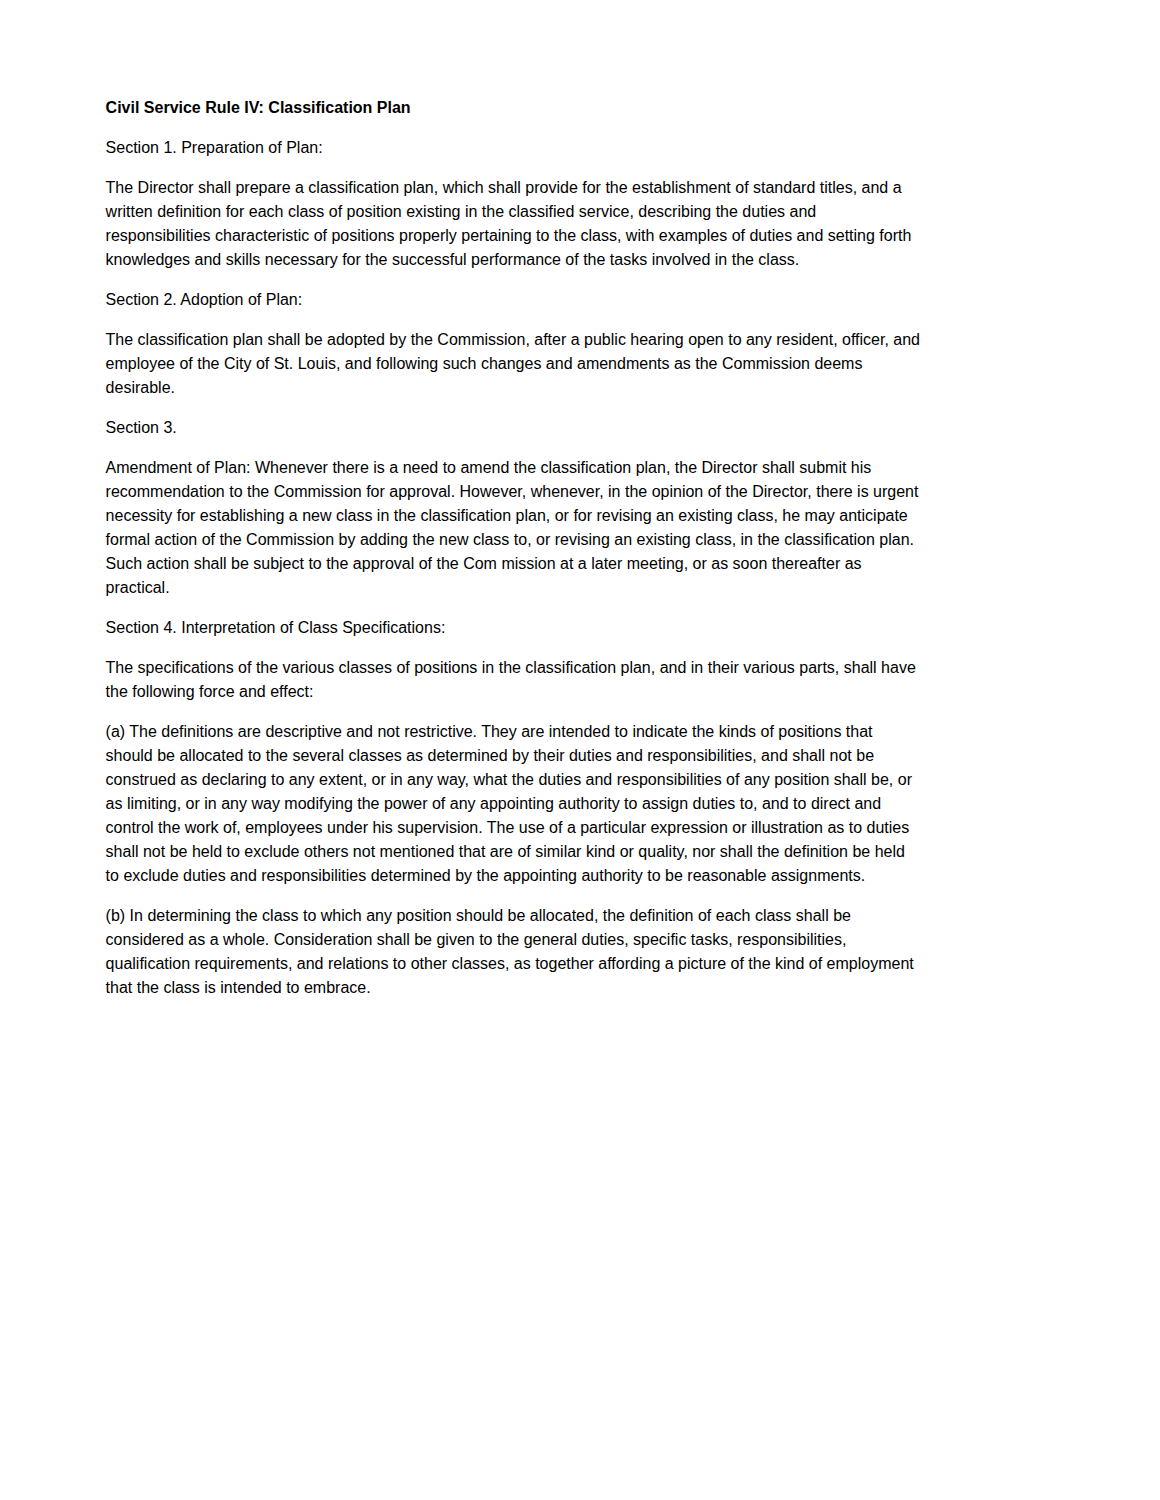Civil Service Rule IV: Classification Plan
Section 1. Preparation of Plan:
The Director shall prepare a classification plan, which shall provide for the establishment of standard titles, and a written definition for each class of position existing in the classified service, describing the duties and responsibilities characteristic of positions properly pertaining to the class, with examples of duties and setting forth knowledges and skills necessary for the successful performance of the tasks involved in the class.
Section 2. Adoption of Plan:
The classification plan shall be adopted by the Commission, after a public hearing open to any resident, officer, and employee of the City of St. Louis, and following such changes and amendments as the Commission deems desirable.
Section 3.
Amendment of Plan: Whenever there is a need to amend the classification plan, the Director shall submit his recommendation to the Commission for approval. However, whenever, in the opinion of the Director, there is urgent necessity for establishing a new class in the classification plan, or for revising an existing class, he may anticipate formal action of the Commission by adding the new class to, or revising an existing class, in the classification plan. Such action shall be subject to the approval of the Com mission at a later meeting, or as soon thereafter as practical.
Section 4. Interpretation of Class Specifications:
The specifications of the various classes of positions in the classification plan, and in their various parts, shall have the following force and effect:
(a) The definitions are descriptive and not restrictive. They are intended to indicate the kinds of positions that should be allocated to the several classes as determined by their duties and responsibilities, and shall not be construed as declaring to any extent, or in any way, what the duties and responsibilities of any position shall be, or as limiting, or in any way modifying the power of any appointing authority to assign duties to, and to direct and control the work of, employees under his supervision. The use of a particular expression or illustration as to duties shall not be held to exclude others not mentioned that are of similar kind or quality, nor shall the definition be held to exclude duties and responsibilities determined by the appointing authority to be reasonable assignments.
(b) In determining the class to which any position should be allocated, the definition of each class shall be considered as a whole. Consideration shall be given to the general duties, specific tasks, responsibilities, qualification requirements, and relations to other classes, as together affording a picture of the kind of employment that the class is intended to embrace.